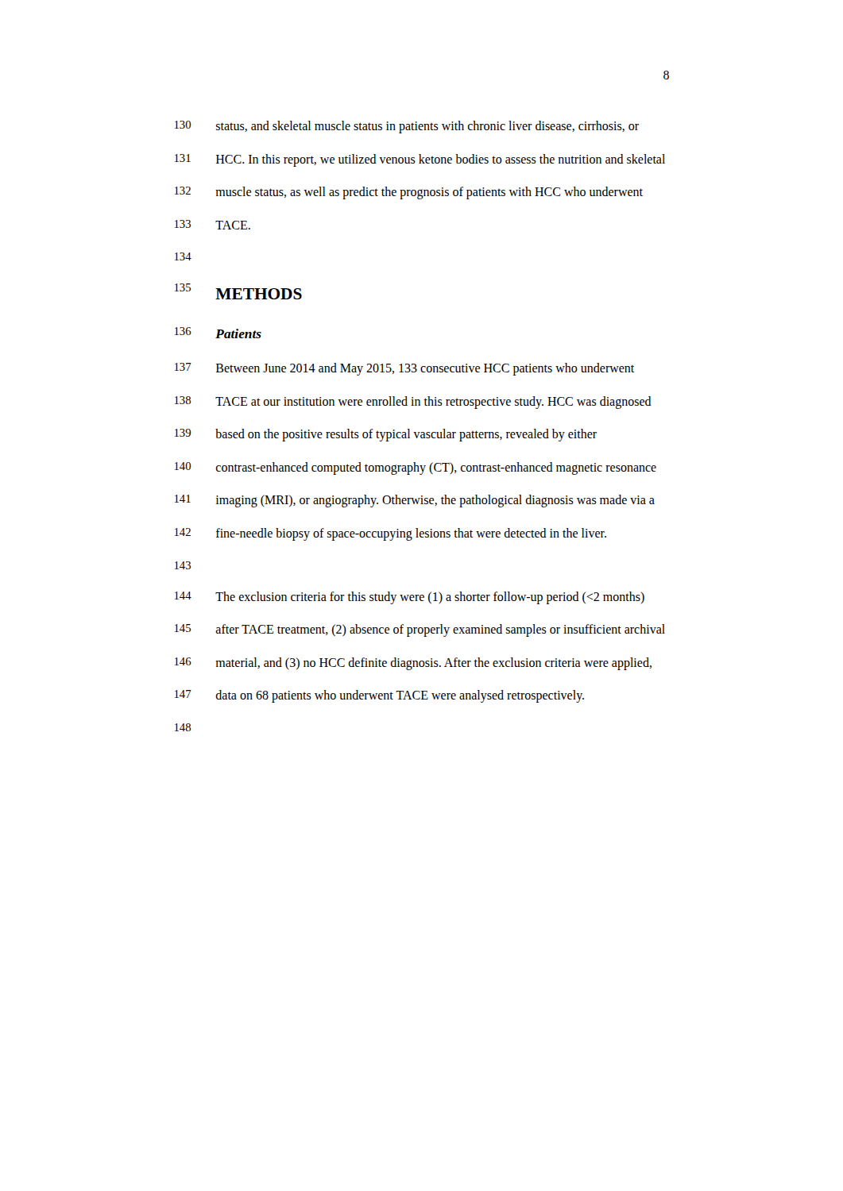8
| 130 | status, and skeletal muscle status in patients with chronic liver disease, cirrhosis, or |
| 131 | HCC. In this report, we utilized venous ketone bodies to assess the nutrition and skeletal |
| 132 | muscle status, as well as predict the prognosis of patients with HCC who underwent |
| 133 | TACE. |
| 134 | |
| 135 | METHODS |
| 136 | Patients |
| 137 | Between June 2014 and May 2015, 133 consecutive HCC patients who underwent |
| 138 | TACE at our institution were enrolled in this retrospective study. HCC was diagnosed |
| 139 | based on the positive results of typical vascular patterns, revealed by either |
| 140 | contrast-enhanced computed tomography (CT), contrast-enhanced magnetic resonance |
| 141 | imaging (MRI), or angiography. Otherwise, the pathological diagnosis was made via a |
| 142 | fine-needle biopsy of space-occupying lesions that were detected in the liver. |
| 143 | |
| 144 | The exclusion criteria for this study were (1) a shorter follow-up period (<2 months) |
| 145 | after TACE treatment, (2) absence of properly examined samples or insufficient archival |
| 146 | material, and (3) no HCC definite diagnosis. After the exclusion criteria were applied, |
| 147 | data on 68 patients who underwent TACE were analysed retrospectively. |
| 148 | |